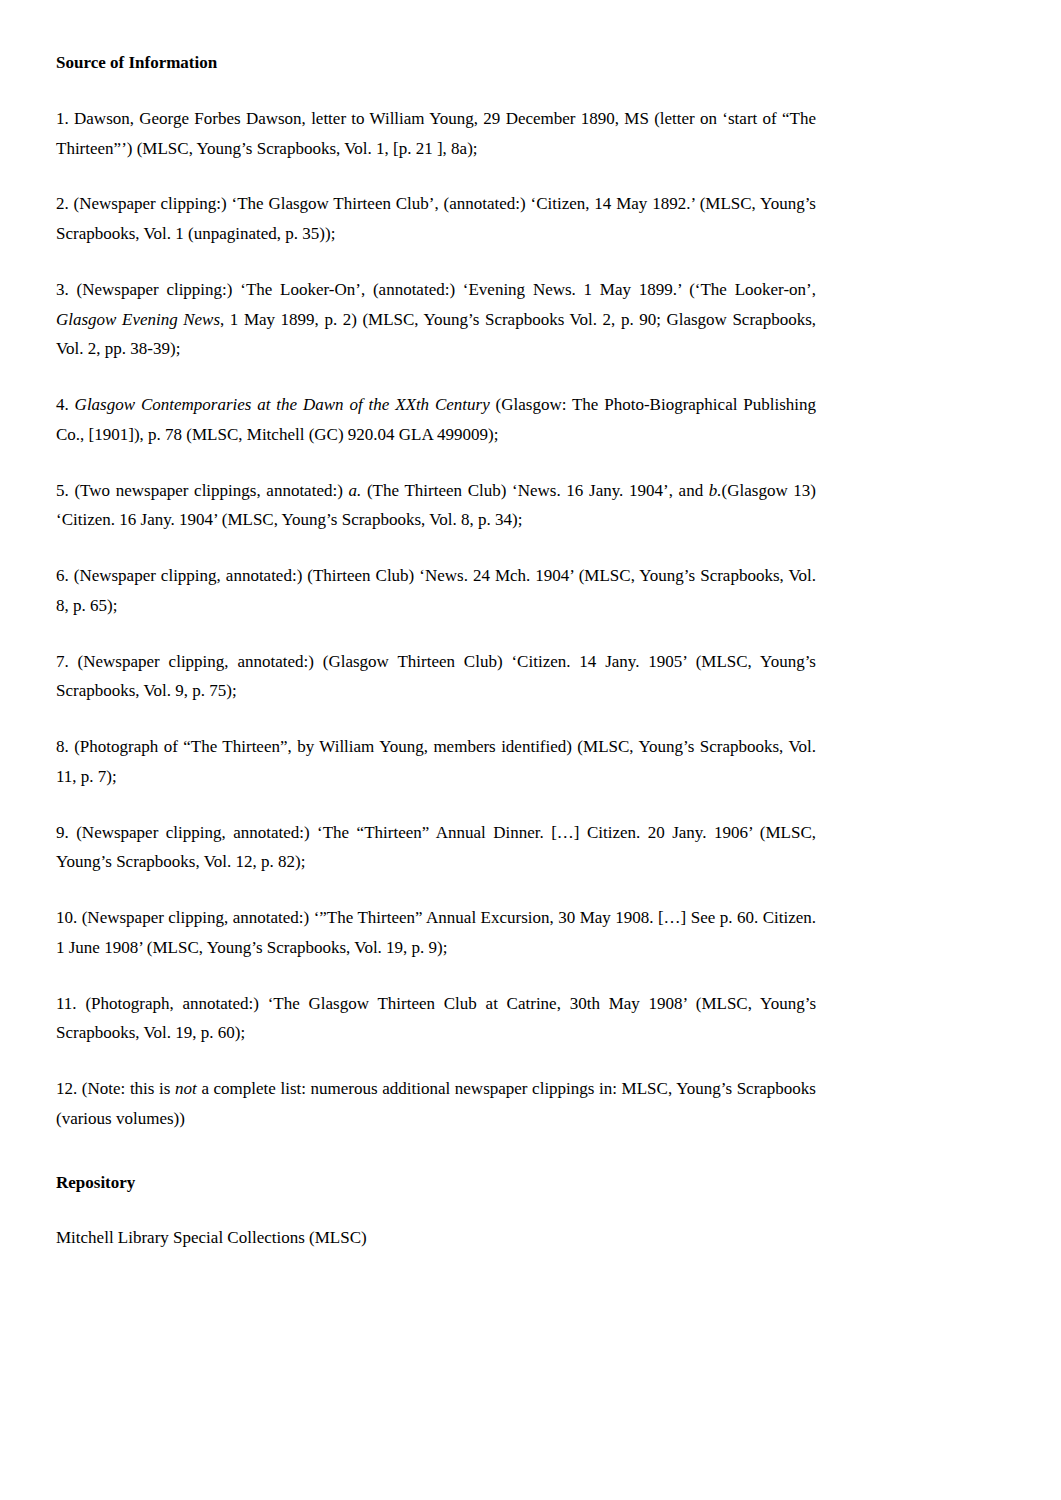Source of Information
1. Dawson, George Forbes Dawson, letter to William Young, 29 December 1890, MS (letter on ‘start of “The Thirteen”’) (MLSC, Young’s Scrapbooks, Vol. 1, [p. 21 ], 8a);
2. (Newspaper clipping:) ‘The Glasgow Thirteen Club’, (annotated:) ‘Citizen, 14 May 1892.’ (MLSC, Young’s Scrapbooks, Vol. 1 (unpaginated, p. 35));
3. (Newspaper clipping:) ‘The Looker-On’, (annotated:) ‘Evening News. 1 May 1899.’ (‘The Looker-on’, Glasgow Evening News, 1 May 1899, p. 2) (MLSC, Young’s Scrapbooks Vol. 2, p. 90; Glasgow Scrapbooks, Vol. 2, pp. 38-39);
4. Glasgow Contemporaries at the Dawn of the XXth Century (Glasgow: The Photo-Biographical Publishing Co., [1901]), p. 78 (MLSC, Mitchell (GC) 920.04 GLA 499009);
5. (Two newspaper clippings, annotated:) a. (The Thirteen Club) ‘News. 16 Jany. 1904’, and b.(Glasgow 13) ‘Citizen. 16 Jany. 1904’ (MLSC, Young’s Scrapbooks, Vol. 8, p. 34);
6. (Newspaper clipping, annotated:) (Thirteen Club) ‘News. 24 Mch. 1904’ (MLSC, Young’s Scrapbooks, Vol. 8, p. 65);
7. (Newspaper clipping, annotated:) (Glasgow Thirteen Club) ‘Citizen. 14 Jany. 1905’ (MLSC, Young’s Scrapbooks, Vol. 9, p. 75);
8. (Photograph of “The Thirteen”, by William Young, members identified) (MLSC, Young’s Scrapbooks, Vol. 11, p. 7);
9. (Newspaper clipping, annotated:) ‘The “Thirteen” Annual Dinner. […] Citizen. 20 Jany. 1906’ (MLSC, Young’s Scrapbooks, Vol. 12, p. 82);
10. (Newspaper clipping, annotated:) ‘”The Thirteen” Annual Excursion, 30 May 1908. […] See p. 60. Citizen. 1 June 1908’ (MLSC, Young’s Scrapbooks, Vol. 19, p. 9);
11. (Photograph, annotated:) ‘The Glasgow Thirteen Club at Catrine, 30th May 1908’ (MLSC, Young’s Scrapbooks, Vol. 19, p. 60);
12. (Note: this is not a complete list: numerous additional newspaper clippings in: MLSC, Young’s Scrapbooks (various volumes))
Repository
Mitchell Library Special Collections (MLSC)